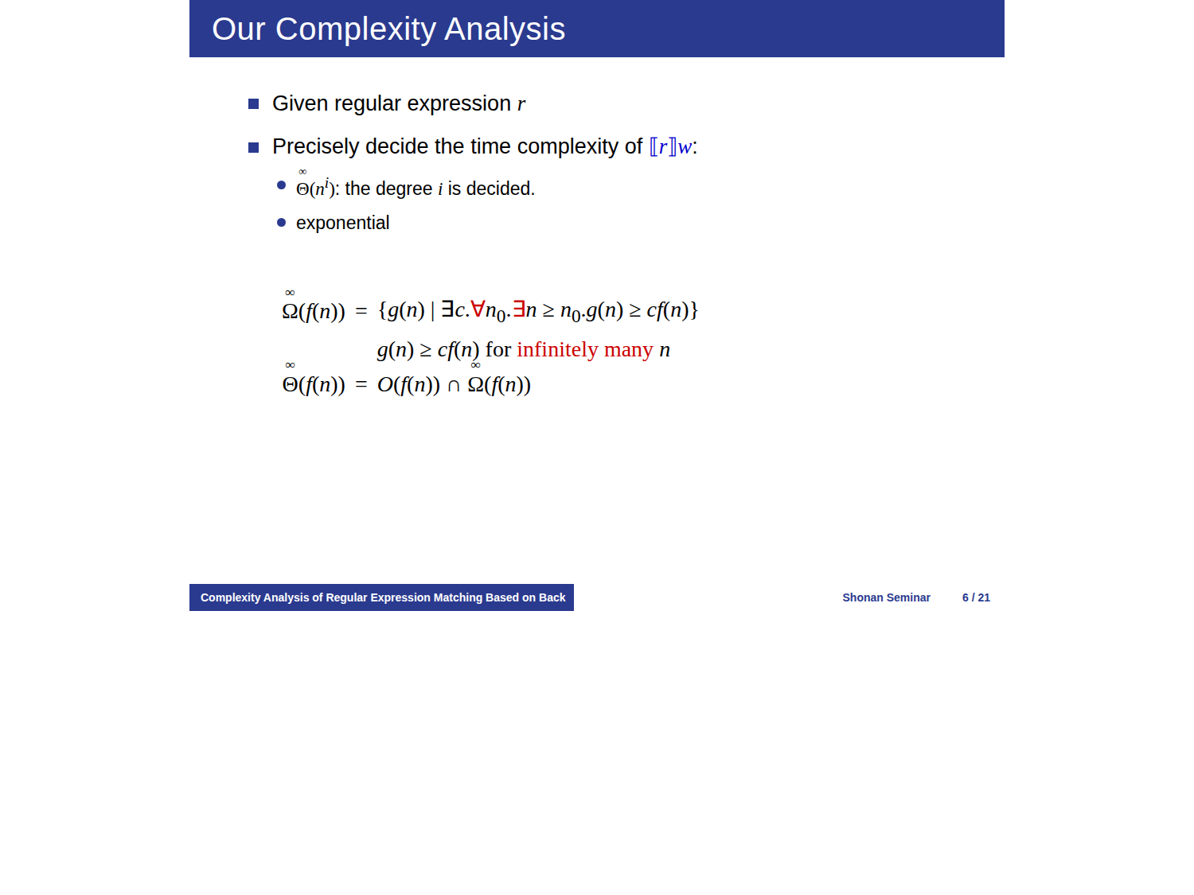Our Complexity Analysis
Given regular expression r
Precisely decide the time complexity of ⟦r⟧w:
∞Θ(ni): the degree i is decided.
exponential
| ∞ Ω ( f ( n )) | = | { g ( n ) / ∃ c . ∀ n 0 . ∃ n ≥ n 0 . g ( n ) ≥ cf ( n )} |
| | | g ( n ) ≥ cf ( n ) for infinitely many n |
| ∞ Θ ( f ( n )) | = | O ( f ( n )) ∩ ∞ Ω ( f ( n )) |
Complexity Analysis of Regular Expression Matching Based on Back
Shonan Seminar 6 / 21